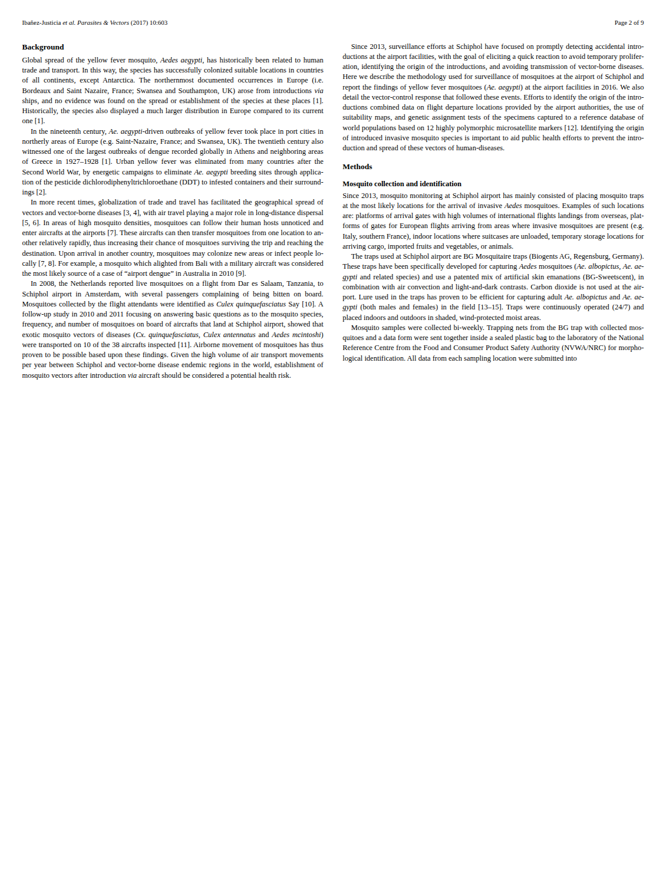Ibañez-Justicia et al. Parasites & Vectors (2017) 10:603 Page 2 of 9
Background
Global spread of the yellow fever mosquito, Aedes aegypti, has historically been related to human trade and transport. In this way, the species has successfully colonized suitable locations in countries of all continents, except Antarctica. The northernmost documented occurrences in Europe (i.e. Bordeaux and Saint Nazaire, France; Swansea and Southampton, UK) arose from introductions via ships, and no evidence was found on the spread or establishment of the species at these places [1]. Historically, the species also displayed a much larger distribution in Europe compared to its current one [1].
In the nineteenth century, Ae. aegypti-driven outbreaks of yellow fever took place in port cities in northerly areas of Europe (e.g. Saint-Nazaire, France; and Swansea, UK). The twentieth century also witnessed one of the largest outbreaks of dengue recorded globally in Athens and neighboring areas of Greece in 1927–1928 [1]. Urban yellow fever was eliminated from many countries after the Second World War, by energetic campaigns to eliminate Ae. aegypti breeding sites through application of the pesticide dichlorodiphenyltrichloroethane (DDT) to infested containers and their surroundings [2].
In more recent times, globalization of trade and travel has facilitated the geographical spread of vectors and vector-borne diseases [3, 4], with air travel playing a major role in long-distance dispersal [5, 6]. In areas of high mosquito densities, mosquitoes can follow their human hosts unnoticed and enter aircrafts at the airports [7]. These aircrafts can then transfer mosquitoes from one location to another relatively rapidly, thus increasing their chance of mosquitoes surviving the trip and reaching the destination. Upon arrival in another country, mosquitoes may colonize new areas or infect people locally [7, 8]. For example, a mosquito which alighted from Bali with a military aircraft was considered the most likely source of a case of “airport dengue” in Australia in 2010 [9].
In 2008, the Netherlands reported live mosquitoes on a flight from Dar es Salaam, Tanzania, to Schiphol airport in Amsterdam, with several passengers complaining of being bitten on board. Mosquitoes collected by the flight attendants were identified as Culex quinquefasciatus Say [10]. A follow-up study in 2010 and 2011 focusing on answering basic questions as to the mosquito species, frequency, and number of mosquitoes on board of aircrafts that land at Schiphol airport, showed that exotic mosquito vectors of diseases (Cx. quinquefasciatus, Culex antennatus and Aedes mcintoshi) were transported on 10 of the 38 aircrafts inspected [11]. Airborne movement of mosquitoes has thus proven to be possible based upon these findings. Given the high volume of air transport movements per year between Schiphol and vector-borne disease endemic regions in the world, establishment of mosquito vectors after introduction via aircraft should be considered a potential health risk.
Since 2013, surveillance efforts at Schiphol have focused on promptly detecting accidental introductions at the airport facilities, with the goal of eliciting a quick reaction to avoid temporary proliferation, identifying the origin of the introductions, and avoiding transmission of vector-borne diseases. Here we describe the methodology used for surveillance of mosquitoes at the airport of Schiphol and report the findings of yellow fever mosquitoes (Ae. aegypti) at the airport facilities in 2016. We also detail the vector-control response that followed these events. Efforts to identify the origin of the introductions combined data on flight departure locations provided by the airport authorities, the use of suitability maps, and genetic assignment tests of the specimens captured to a reference database of world populations based on 12 highly polymorphic microsatellite markers [12]. Identifying the origin of introduced invasive mosquito species is important to aid public health efforts to prevent the introduction and spread of these vectors of human-diseases.
Methods
Mosquito collection and identification
Since 2013, mosquito monitoring at Schiphol airport has mainly consisted of placing mosquito traps at the most likely locations for the arrival of invasive Aedes mosquitoes. Examples of such locations are: platforms of arrival gates with high volumes of international flights landings from overseas, platforms of gates for European flights arriving from areas where invasive mosquitoes are present (e.g. Italy, southern France), indoor locations where suitcases are unloaded, temporary storage locations for arriving cargo, imported fruits and vegetables, or animals.
The traps used at Schiphol airport are BG Mosquitaire traps (Biogents AG, Regensburg, Germany). These traps have been specifically developed for capturing Aedes mosquitoes (Ae. albopictus, Ae. aegypti and related species) and use a patented mix of artificial skin emanations (BG-Sweetscent), in combination with air convection and light-and-dark contrasts. Carbon dioxide is not used at the airport. Lure used in the traps has proven to be efficient for capturing adult Ae. albopictus and Ae. aegypti (both males and females) in the field [13–15]. Traps were continuously operated (24/7) and placed indoors and outdoors in shaded, wind-protected moist areas.
Mosquito samples were collected bi-weekly. Trapping nets from the BG trap with collected mosquitoes and a data form were sent together inside a sealed plastic bag to the laboratory of the National Reference Centre from the Food and Consumer Product Safety Authority (NVWA/NRC) for morphological identification. All data from each sampling location were submitted into